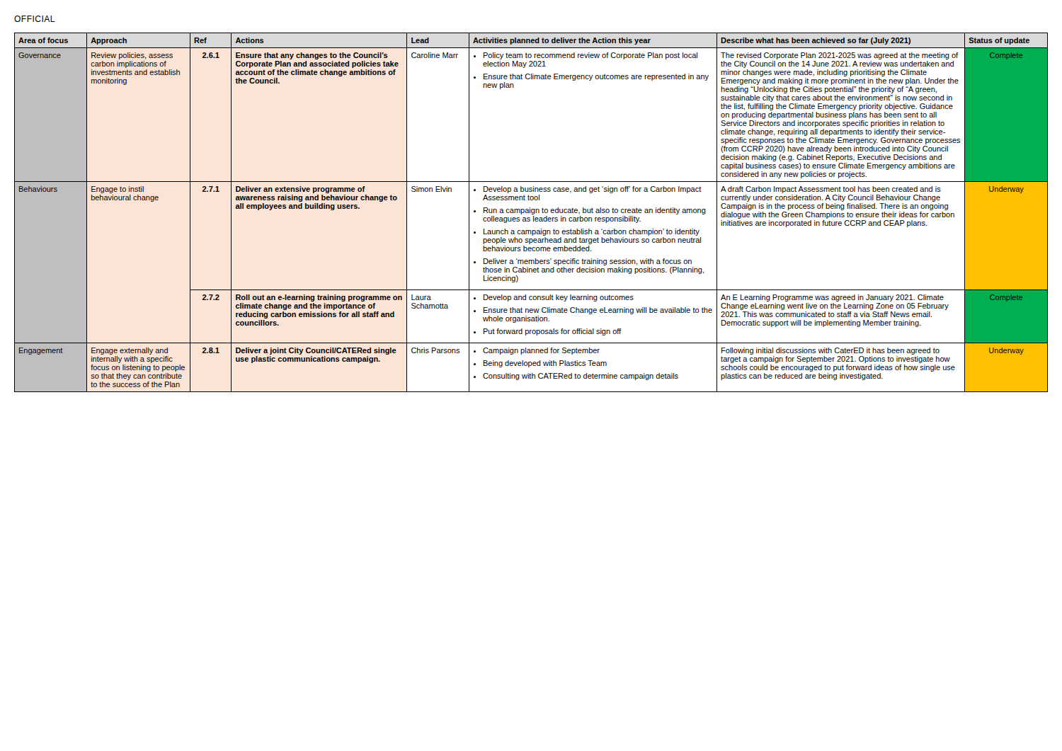OFFICIAL
| Area of focus | Approach | Ref | Actions | Lead | Activities planned to deliver the Action this year | Describe what has been achieved so far (July 2021) | Status of update |
| --- | --- | --- | --- | --- | --- | --- | --- |
| Governance | Review policies, assess carbon implications of investments and establish monitoring | 2.6.1 | Ensure that any changes to the Council’s Corporate Plan and associated policies take account of the climate change ambitions of the Council. | Caroline Marr | Policy team to recommend review of Corporate Plan post local election May 2021 Ensure that Climate Emergency outcomes are represented in any new plan | The revised Corporate Plan 2021-2025 was agreed at the meeting of the City Council on the 14 June 2021. A review was undertaken and minor changes were made, including prioritising the Climate Emergency and making it more prominent in the new plan. Under the heading “Unlocking the Cities potential” the priority of “A green, sustainable city that cares about the environment” is now second in the list, fulfilling the Climate Emergency priority objective. Guidance on producing departmental business plans has been sent to all Service Directors and incorporates specific priorities in relation to climate change, requiring all departments to identify their service-specific responses to the Climate Emergency. Governance processes (from CCRP 2020) have already been introduced into City Council decision making (e.g. Cabinet Reports, Executive Decisions and capital business cases) to ensure Climate Emergency ambitions are considered in any new policies or projects. | Complete |
| Behaviours | Engage to instil behavioural change | 2.7.1 | Deliver an extensive programme of awareness raising and behaviour change to all employees and building users. | Simon Elvin | Develop a business case, and get ‘sign off’ for a Carbon Impact Assessment tool Run a campaign to educate, but also to create an identity among colleagues as leaders in carbon responsibility. Launch a campaign to establish a ‘carbon champion’ to identity people who spearhead and target behaviours so carbon neutral behaviours become embedded. Deliver a ‘members’ specific training session, with a focus on those in Cabinet and other decision making positions. (Planning, Licencing) | A draft Carbon Impact Assessment tool has been created and is currently under consideration. A City Council Behaviour Change Campaign is in the process of being finalised. There is an ongoing dialogue with the Green Champions to ensure their ideas for carbon initiatives are incorporated in future CCRP and CEAP plans. | Underway |
| 2.7.2 | Roll out an e-learning training programme on climate change and the importance of reducing carbon emissions for all staff and councillors. | Laura Schamotta | Develop and consult key learning outcomes Ensure that new Climate Change eLearning will be available to the whole organisation. Put forward proposals for official sign off | An E Learning Programme was agreed in January 2021. Climate Change eLearning went live on the Learning Zone on 05 February 2021. This was communicated to staff a via Staff News email. Democratic support will be implementing Member training. | Complete |
| Engagement | Engage externally and internally with a specific focus on listening to people so that they can contribute to the success of the Plan | 2.8.1 | Deliver a joint City Council/CATERed single use plastic communications campaign. | Chris Parsons | Campaign planned for September Being developed with Plastics Team Consulting with CATERed to determine campaign details | Following initial discussions with CaterED it has been agreed to target a campaign for September 2021. Options to investigate how schools could be encouraged to put forward ideas of how single use plastics can be reduced are being investigated. | Underway |